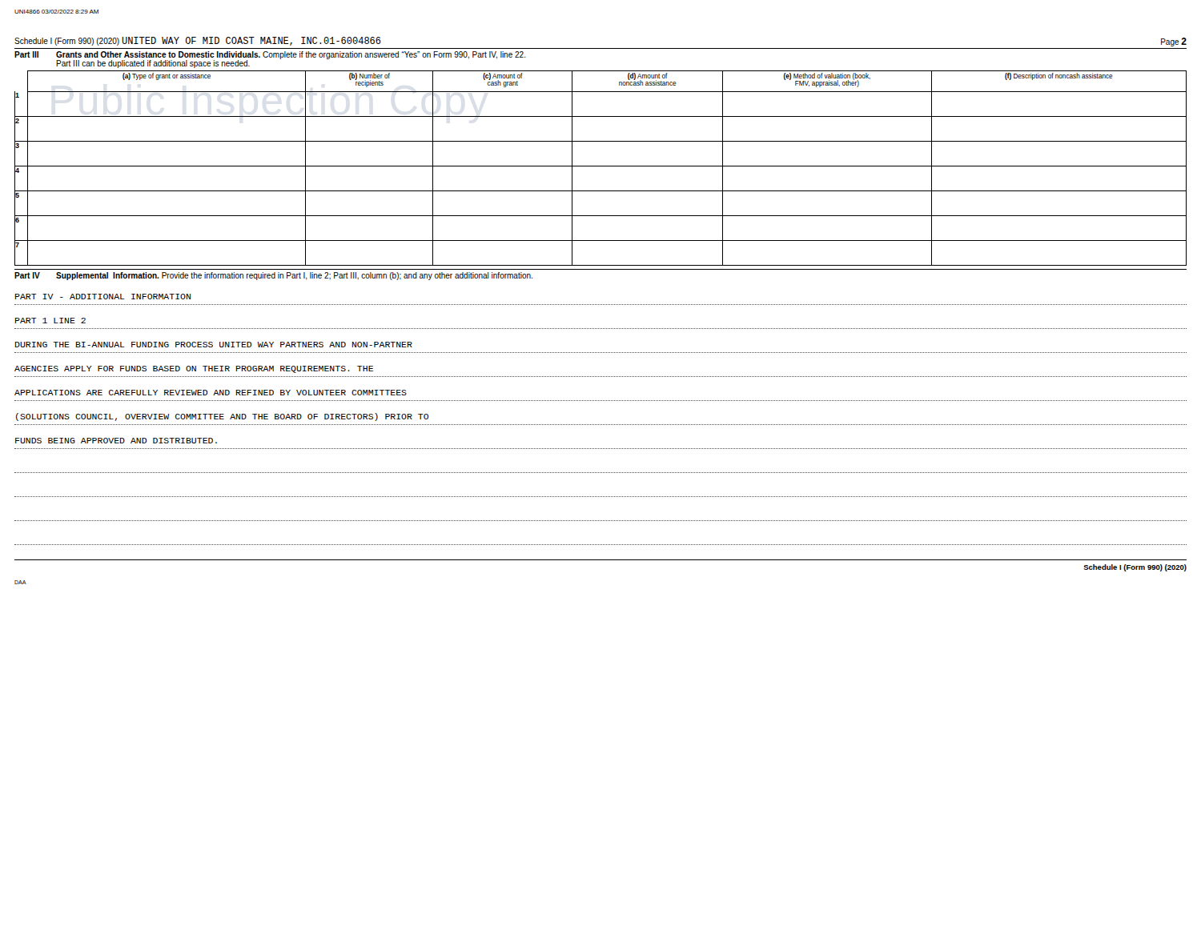UNI4866 03/02/2022 8:29 AM
Public Inspection Copy
Schedule I (Form 990) (2020) UNITED WAY OF MID COAST MAINE, INC.01-6004866
Page 2
Part III
Grants and Other Assistance to Domestic Individuals. Complete if the organization answered “Yes” on Form 990, Part IV, line 22.
Part III can be duplicated if additional space is needed.
| | (a) Type of grant or assistance | (b) Number of recipients | (c) Amount of cash grant | (d) Amount of noncash assistance | (e) Method of valuation (book, FMV, appraisal, other) | (f) Description of noncash assistance |
| --- | --- | --- | --- | --- | --- | --- |
| 1 | | | | | | |
| 2 | | | | | | |
| 3 | | | | | | |
| 4 | | | | | | |
| 5 | | | | | | |
| 6 | | | | | | |
| 7 | | | | | | |
Part IV
Supplemental Information. Provide the information required in Part I, line 2; Part III, column (b); and any other additional information.
PART IV - ADDITIONAL INFORMATION
PART 1 LINE 2
DURING THE BI-ANNUAL FUNDING PROCESS UNITED WAY PARTNERS AND NON-PARTNER
AGENCIES APPLY FOR FUNDS BASED ON THEIR PROGRAM REQUIREMENTS. THE
APPLICATIONS ARE CAREFULLY REVIEWED AND REFINED BY VOLUNTEER COMMITTEES
(SOLUTIONS COUNCIL, OVERVIEW COMMITTEE AND THE BOARD OF DIRECTORS) PRIOR TO
FUNDS BEING APPROVED AND DISTRIBUTED.
.
.
.
.
Schedule I (Form 990) (2020)
DAA